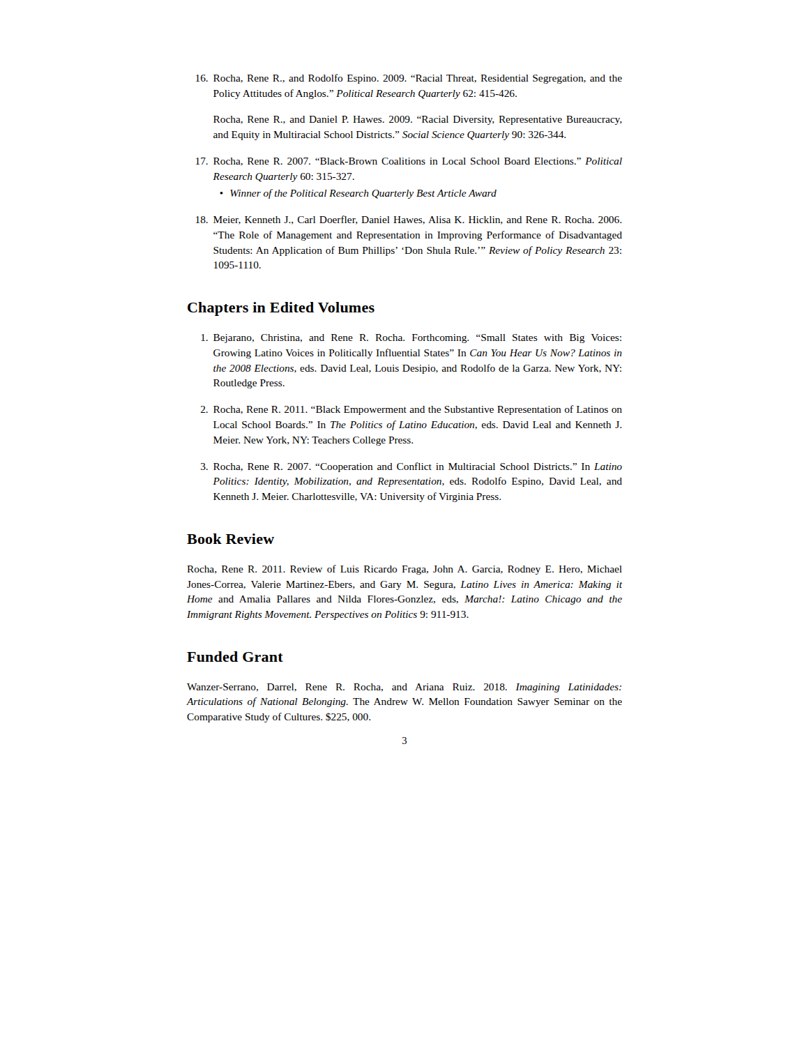16.
Rocha, Rene R., and Rodolfo Espino. 2009. “Racial Threat, Residential Segregation, and the Policy Attitudes of Anglos.” Political Research Quarterly 62: 415-426.
Rocha, Rene R., and Daniel P. Hawes. 2009. “Racial Diversity, Representative Bureaucracy, and Equity in Multiracial School Districts.” Social Science Quarterly 90: 326-344.
17.
Rocha, Rene R. 2007. “Black-Brown Coalitions in Local School Board Elections.” Political Research Quarterly 60: 315-327.
Winner of the Political Research Quarterly Best Article Award
18.
Meier, Kenneth J., Carl Doerfler, Daniel Hawes, Alisa K. Hicklin, and Rene R. Rocha. 2006. “The Role of Management and Representation in Improving Performance of Disadvantaged Students: An Application of Bum Phillips’ ‘Don Shula Rule.’” Review of Policy Research 23: 1095-1110.
Chapters in Edited Volumes
1.
Bejarano, Christina, and Rene R. Rocha. Forthcoming. “Small States with Big Voices: Growing Latino Voices in Politically Influential States” In Can You Hear Us Now? Latinos in the 2008 Elections, eds. David Leal, Louis Desipio, and Rodolfo de la Garza. New York, NY: Routledge Press.
2.
Rocha, Rene R. 2011. “Black Empowerment and the Substantive Representation of Latinos on Local School Boards.” In The Politics of Latino Education, eds. David Leal and Kenneth J. Meier. New York, NY: Teachers College Press.
3.
Rocha, Rene R. 2007. “Cooperation and Conflict in Multiracial School Districts.” In Latino Politics: Identity, Mobilization, and Representation, eds. Rodolfo Espino, David Leal, and Kenneth J. Meier. Charlottesville, VA: University of Virginia Press.
Book Review
Rocha, Rene R. 2011. Review of Luis Ricardo Fraga, John A. Garcia, Rodney E. Hero, Michael Jones-Correa, Valerie Martinez-Ebers, and Gary M. Segura, Latino Lives in America: Making it Home and Amalia Pallares and Nilda Flores-Gonzlez, eds, Marcha!: Latino Chicago and the Immigrant Rights Movement. Perspectives on Politics 9: 911-913.
Funded Grant
Wanzer-Serrano, Darrel, Rene R. Rocha, and Ariana Ruiz. 2018. Imagining Latinidades: Articulations of National Belonging. The Andrew W. Mellon Foundation Sawyer Seminar on the Comparative Study of Cultures. $225, 000.
3